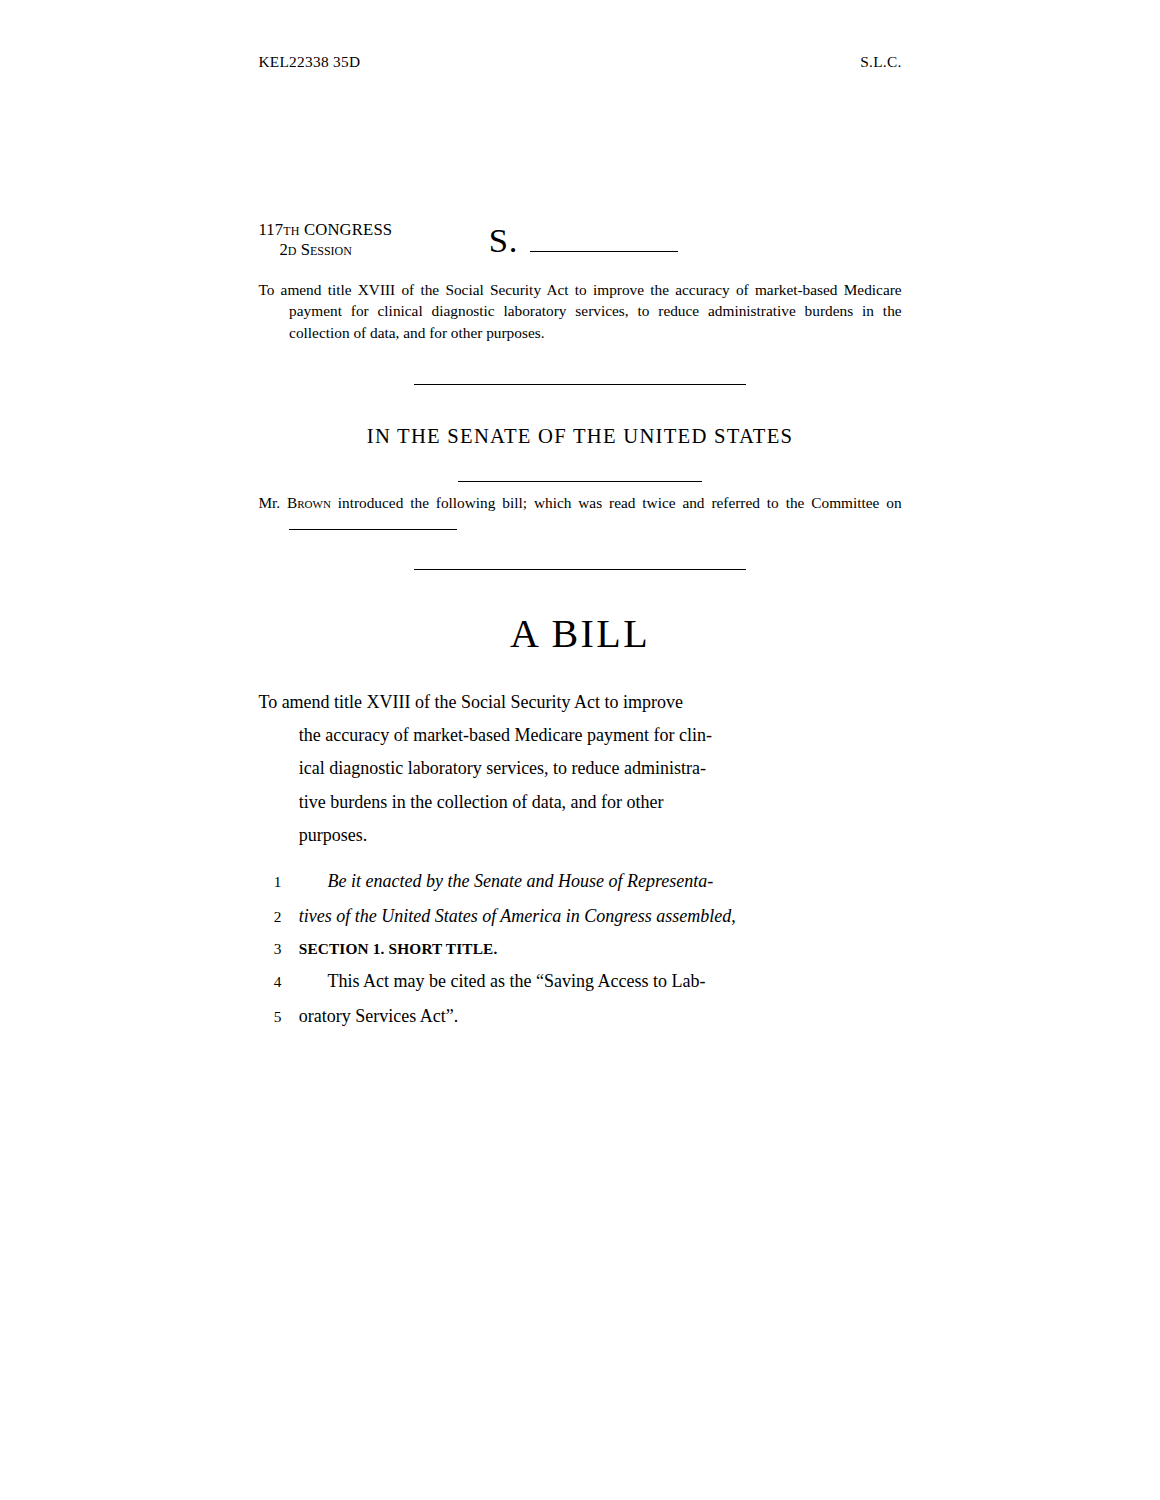KEL22338 35D S.L.C.
117th CONGRESS
2d Session
S.
To amend title XVIII of the Social Security Act to improve the accuracy of market-based Medicare payment for clinical diagnostic laboratory services, to reduce administrative burdens in the collection of data, and for other purposes.
IN THE SENATE OF THE UNITED STATES
Mr. Brown introduced the following bill; which was read twice and referred to the Committee on
A BILL
To amend title XVIII of the Social Security Act to improve the accuracy of market-based Medicare payment for clin- ical diagnostic laboratory services, to reduce administra- tive burdens in the collection of data, and for other purposes.
1
Be it enacted by the Senate and House of Representa-
2
tives of the United States of America in Congress assembled,
3
SECTION 1. SHORT TITLE.
4
This Act may be cited as the “Saving Access to Lab-
5
oratory Services Act”.